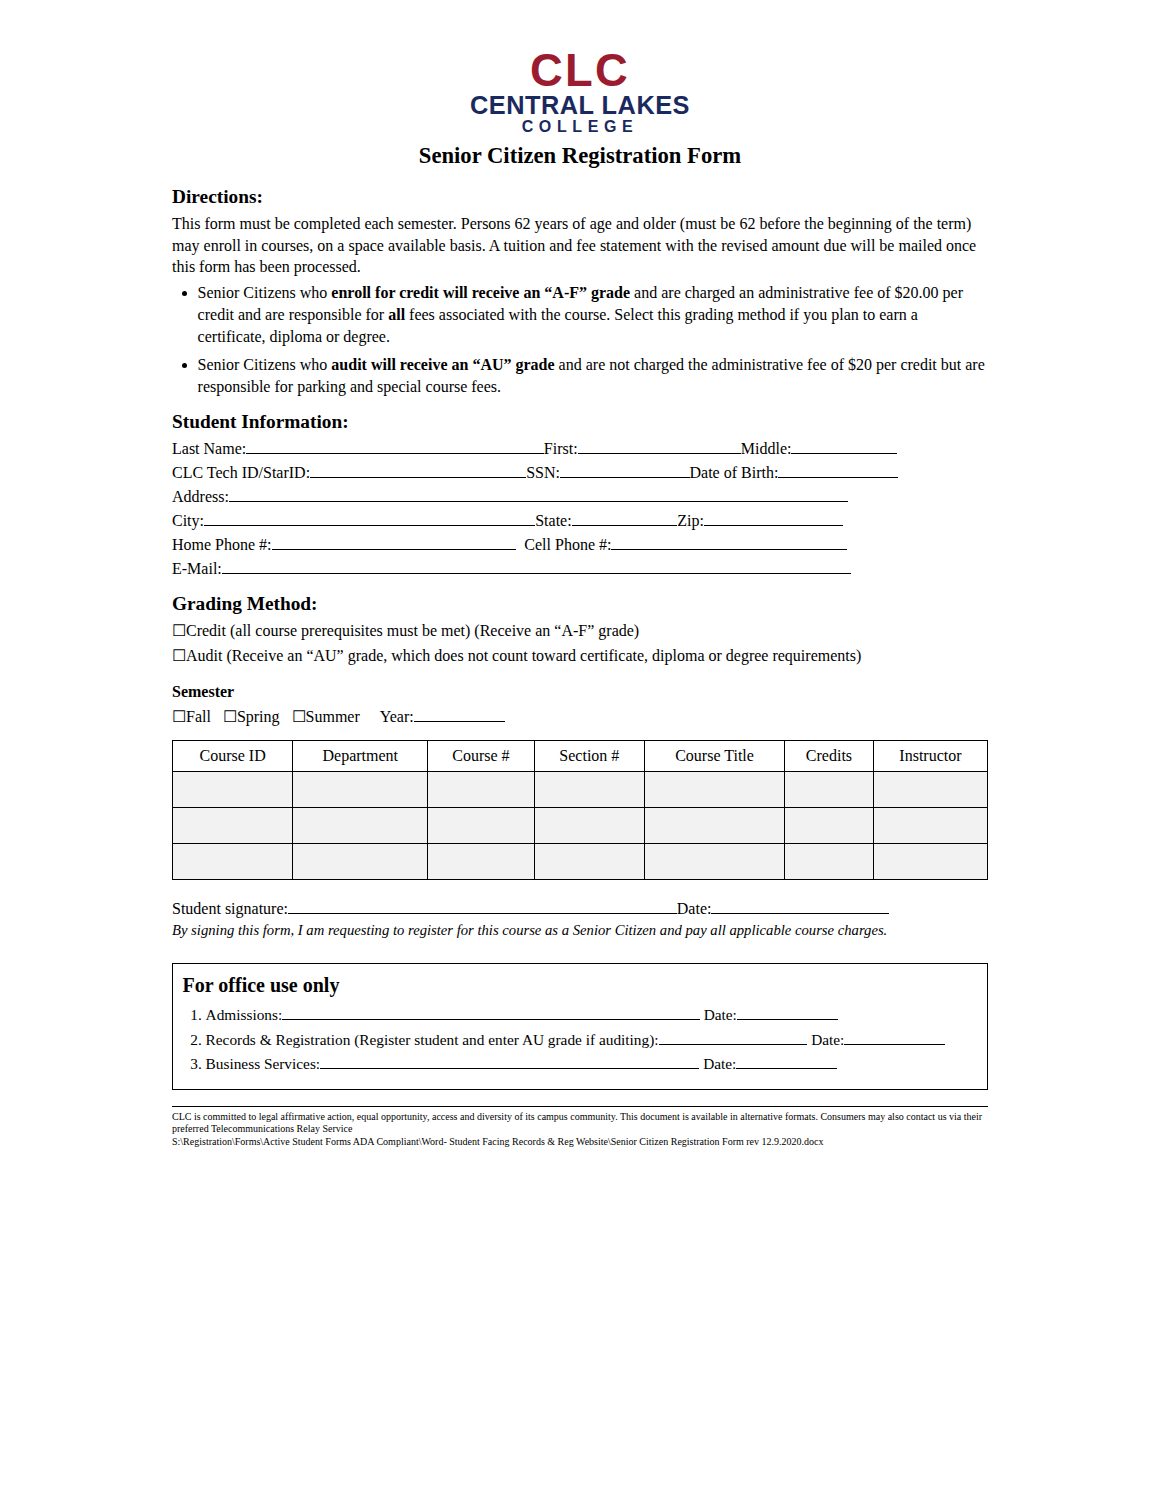CLC
CENTRAL LAKES
COLLEGE
Senior Citizen Registration Form
Directions:
This form must be completed each semester. Persons 62 years of age and older (must be 62 before the beginning of the term) may enroll in courses, on a space available basis. A tuition and fee statement with the revised amount due will be mailed once this form has been processed.
Senior Citizens who enroll for credit will receive an “A-F” grade and are charged an administrative fee of $20.00 per credit and are responsible for all fees associated with the course. Select this grading method if you plan to earn a certificate, diploma or degree.
Senior Citizens who audit will receive an “AU” grade and are not charged the administrative fee of $20 per credit but are responsible for parking and special course fees.
Student Information:
Last Name: First: Middle:
CLC Tech ID/StarID: SSN: Date of Birth:
Address:
City: State: Zip:
Home Phone #: Cell Phone #:
E-Mail:
Grading Method:
☐Credit (all course prerequisites must be met) (Receive an “A-F” grade)
☐Audit (Receive an “AU” grade, which does not count toward certificate, diploma or degree requirements)
Semester
☐Fall ☐Spring ☐Summer Year:
| Course ID | Department | Course # | Section # | Course Title | Credits | Instructor |
| --- | --- | --- | --- | --- | --- | --- |
Student signature: Date:
By signing this form, I am requesting to register for this course as a Senior Citizen and pay all applicable course charges.
For office use only
Admissions: Date:
Records & Registration (Register student and enter AU grade if auditing): Date:
Business Services: Date:
CLC is committed to legal affirmative action, equal opportunity, access and diversity of its campus community. This document is available in alternative formats. Consumers may also contact us via their preferred Telecommunications Relay Service
S:\Registration\Forms\Active Student Forms ADA Compliant\Word- Student Facing Records & Reg Website\Senior Citizen Registration Form rev 12.9.2020.docx